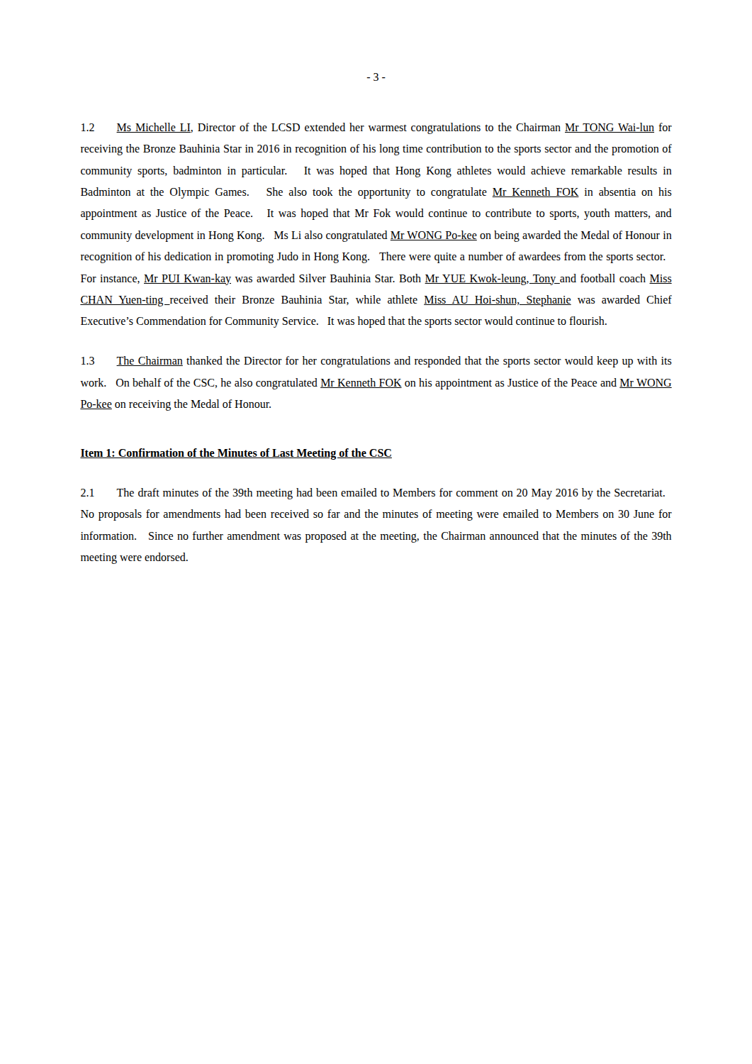- 3 -
1.2 Ms Michelle LI, Director of the LCSD extended her warmest congratulations to the Chairman Mr TONG Wai-lun for receiving the Bronze Bauhinia Star in 2016 in recognition of his long time contribution to the sports sector and the promotion of community sports, badminton in particular. It was hoped that Hong Kong athletes would achieve remarkable results in Badminton at the Olympic Games. She also took the opportunity to congratulate Mr Kenneth FOK in absentia on his appointment as Justice of the Peace. It was hoped that Mr Fok would continue to contribute to sports, youth matters, and community development in Hong Kong. Ms Li also congratulated Mr WONG Po-kee on being awarded the Medal of Honour in recognition of his dedication in promoting Judo in Hong Kong. There were quite a number of awardees from the sports sector. For instance, Mr PUI Kwan-kay was awarded Silver Bauhinia Star. Both Mr YUE Kwok-leung, Tony and football coach Miss CHAN Yuen-ting received their Bronze Bauhinia Star, while athlete Miss AU Hoi-shun, Stephanie was awarded Chief Executive’s Commendation for Community Service. It was hoped that the sports sector would continue to flourish.
1.3 The Chairman thanked the Director for her congratulations and responded that the sports sector would keep up with its work. On behalf of the CSC, he also congratulated Mr Kenneth FOK on his appointment as Justice of the Peace and Mr WONG Po-kee on receiving the Medal of Honour.
Item 1: Confirmation of the Minutes of Last Meeting of the CSC
2.1 The draft minutes of the 39th meeting had been emailed to Members for comment on 20 May 2016 by the Secretariat. No proposals for amendments had been received so far and the minutes of meeting were emailed to Members on 30 June for information. Since no further amendment was proposed at the meeting, the Chairman announced that the minutes of the 39th meeting were endorsed.